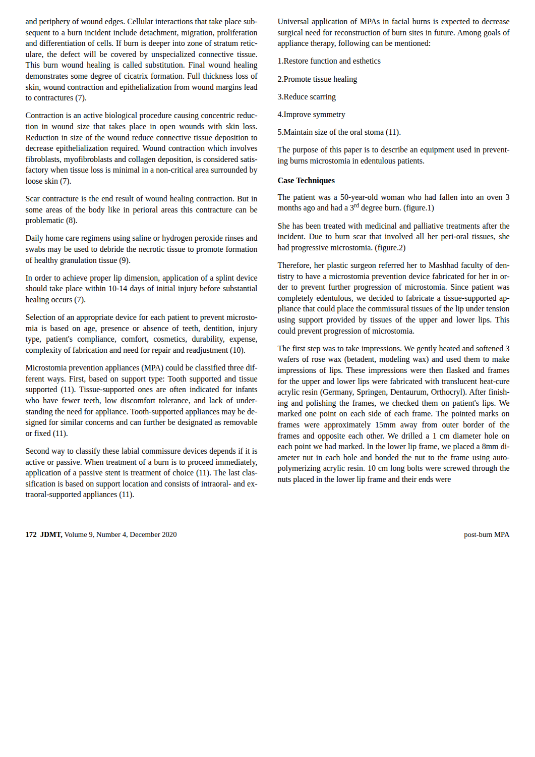and periphery of wound edges. Cellular interactions that take place subsequent to a burn incident include detachment, migration, proliferation and differentiation of cells. If burn is deeper into zone of stratum reticulare, the defect will be covered by unspecialized connective tissue. This burn wound healing is called substitution. Final wound healing demonstrates some degree of cicatrix formation. Full thickness loss of skin, wound contraction and epithelialization from wound margins lead to contractures (7).
Contraction is an active biological procedure causing concentric reduction in wound size that takes place in open wounds with skin loss. Reduction in size of the wound reduce connective tissue deposition to decrease epithelialization required. Wound contraction which involves fibroblasts, myofibroblasts and collagen deposition, is considered satisfactory when tissue loss is minimal in a non-critical area surrounded by loose skin (7).
Scar contracture is the end result of wound healing contraction. But in some areas of the body like in perioral areas this contracture can be problematic (8).
Daily home care regimens using saline or hydrogen peroxide rinses and swabs may be used to debride the necrotic tissue to promote formation of healthy granulation tissue (9).
In order to achieve proper lip dimension, application of a splint device should take place within 10-14 days of initial injury before substantial healing occurs (7).
Selection of an appropriate device for each patient to prevent microstomia is based on age, presence or absence of teeth, dentition, injury type, patient's compliance, comfort, cosmetics, durability, expense, complexity of fabrication and need for repair and readjustment (10).
Microstomia prevention appliances (MPA) could be classified three different ways. First, based on support type: Tooth supported and tissue supported (11). Tissue-supported ones are often indicated for infants who have fewer teeth, low discomfort tolerance, and lack of understanding the need for appliance. Tooth-supported appliances may be designed for similar concerns and can further be designated as removable or fixed (11).
Second way to classify these labial commissure devices depends if it is active or passive. When treatment of a burn is to proceed immediately, application of a passive stent is treatment of choice (11). The last classification is based on support location and consists of intraoral- and extraoral-supported appliances (11).
Universal application of MPAs in facial burns is expected to decrease surgical need for reconstruction of burn sites in future. Among goals of appliance therapy, following can be mentioned:
1.Restore function and esthetics
2.Promote tissue healing
3.Reduce scarring
4.Improve symmetry
5.Maintain size of the oral stoma (11).
The purpose of this paper is to describe an equipment used in preventing burns microstomia in edentulous patients.
Case Techniques
The patient was a 50-year-old woman who had fallen into an oven 3 months ago and had a 3rd degree burn. (figure.1)
She has been treated with medicinal and palliative treatments after the incident. Due to burn scar that involved all her peri-oral tissues, she had progressive microstomia. (figure.2)
Therefore, her plastic surgeon referred her to Mashhad faculty of dentistry to have a microstomia prevention device fabricated for her in order to prevent further progression of microstomia. Since patient was completely edentulous, we decided to fabricate a tissue-supported appliance that could place the commissural tissues of the lip under tension using support provided by tissues of the upper and lower lips. This could prevent progression of microstomia.
The first step was to take impressions. We gently heated and softened 3 wafers of rose wax (betadent, modeling wax) and used them to make impressions of lips. These impressions were then flasked and frames for the upper and lower lips were fabricated with translucent heat-cure acrylic resin (Germany, Springen, Dentaurum, Orthocryl). After finishing and polishing the frames, we checked them on patient's lips. We marked one point on each side of each frame. The pointed marks on frames were approximately 15mm away from outer border of the frames and opposite each other. We drilled a 1 cm diameter hole on each point we had marked. In the lower lip frame, we placed a 8mm diameter nut in each hole and bonded the nut to the frame using auto-polymerizing acrylic resin. 10 cm long bolts were screwed through the nuts placed in the lower lip frame and their ends were
172 JDMT, Volume 9, Number 4, December 2020
post-burn MPA